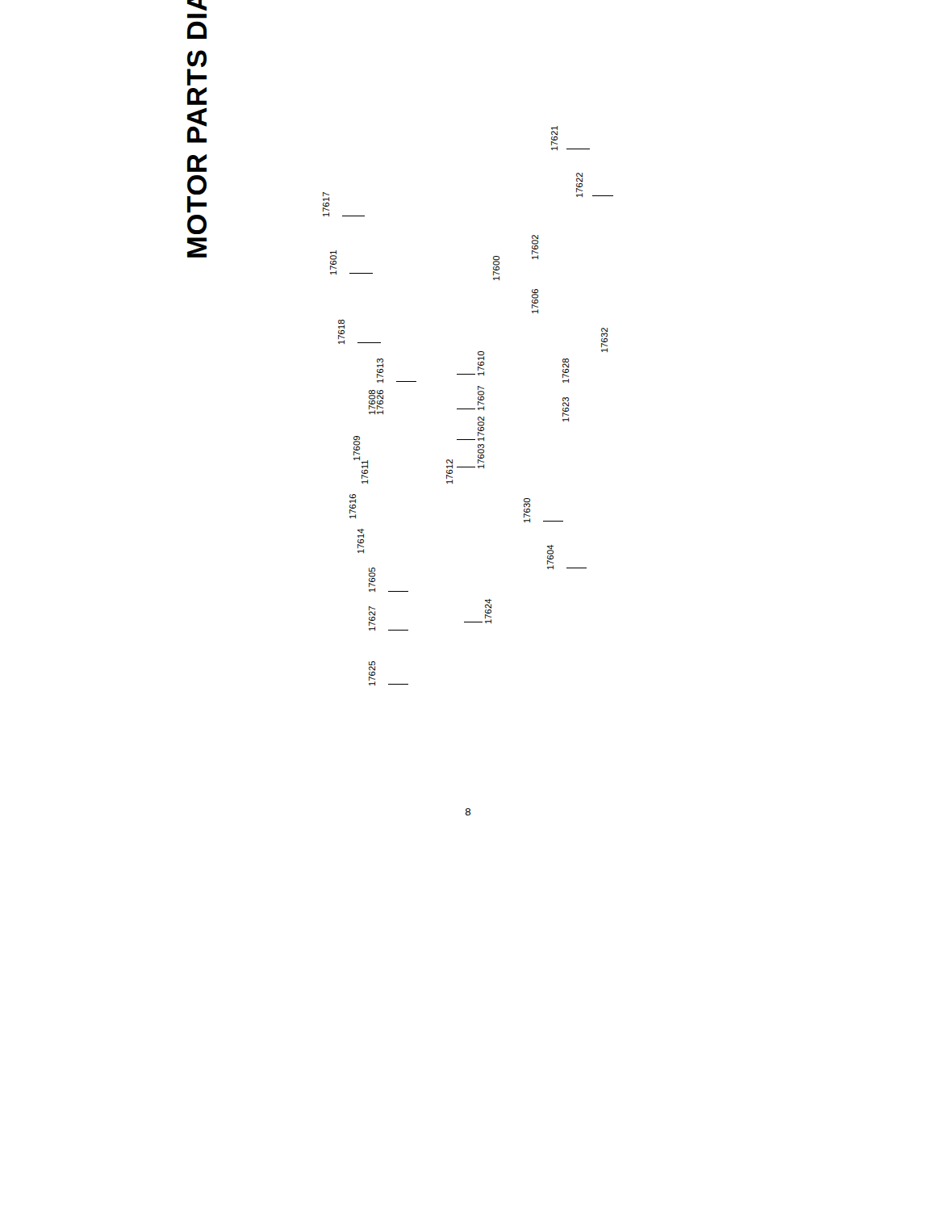MOTOR PARTS DIAGRAM
17621
17622
17602
17600
17606
17632
17628
17623
17617
17601
17618
17613
17610
17607
17602
17603
17626
17608
17609
17611
17616
17614
17612
17630
17604
17605
17627
17624
17625
8